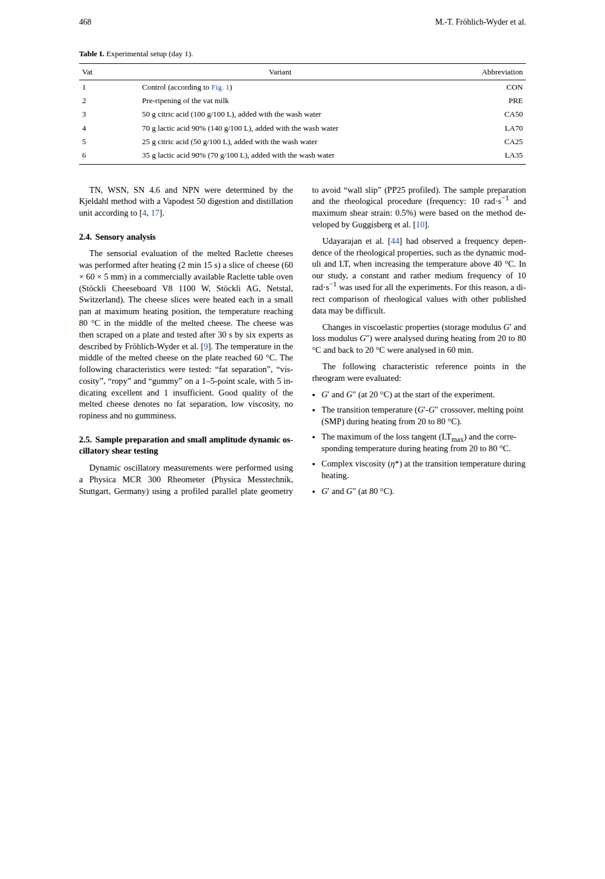468 M.-T. Fröhlich-Wyder et al.
Table I. Experimental setup (day 1).
| Vat | Variant | Abbreviation |
| --- | --- | --- |
| 1 | Control (according to Fig. 1 ) | CON |
| 2 | Pre-ripening of the vat milk | PRE |
| 3 | 50 g citric acid (100 g/100 L), added with the wash water | CA50 |
| 4 | 70 g lactic acid 90% (140 g/100 L), added with the wash water | LA70 |
| 5 | 25 g citric acid (50 g/100 L), added with the wash water | CA25 |
| 6 | 35 g lactic acid 90% (70 g/100 L), added with the wash water | LA35 |
TN, WSN, SN 4.6 and NPN were determined by the Kjeldahl method with a Vapodest 50 digestion and distillation unit according to [4, 17].
2.4. Sensory analysis
The sensorial evaluation of the melted Raclette cheeses was performed after heating (2 min 15 s) a slice of cheese (60 × 60 × 5 mm) in a commercially available Raclette table oven (Stöckli Cheeseboard V8 1100 W, Stöckli AG, Netstal, Switzerland). The cheese slices were heated each in a small pan at maximum heating position, the temperature reaching 80 °C in the middle of the melted cheese. The cheese was then scraped on a plate and tested after 30 s by six experts as described by Fröhlich-Wyder et al. [9]. The temperature in the middle of the melted cheese on the plate reached 60 °C. The following characteristics were tested: “fat separation”, “viscosity”, “ropy” and “gummy” on a 1–5-point scale, with 5 indicating excellent and 1 insufficient. Good quality of the melted cheese denotes no fat separation, low viscosity, no ropiness and no gumminess.
2.5. Sample preparation and small amplitude dynamic oscillatory shear testing
Dynamic oscillatory measurements were performed using a Physica MCR 300 Rheometer (Physica Messtechnik, Stuttgart, Germany) using a profiled parallel plate geometry to avoid “wall slip” (PP25 profiled). The sample preparation and the rheological procedure (frequency: 10 rad·s−1 and maximum shear strain: 0.5%) were based on the method developed by Guggisberg et al. [10].
Udayarajan et al. [44] had observed a frequency dependence of the rheological properties, such as the dynamic moduli and LT, when increasing the temperature above 40 °C. In our study, a constant and rather medium frequency of 10 rad·s−1 was used for all the experiments. For this reason, a direct comparison of rheological values with other published data may be difficult.
Changes in viscoelastic properties (storage modulus G′ and loss modulus G″) were analysed during heating from 20 to 80 °C and back to 20 °C were analysed in 60 min.
The following characteristic reference points in the rheogram were evaluated:
G′ and G″ (at 20 °C) at the start of the experiment.
The transition temperature (G′-G″ crossover, melting point (SMP) during heating from 20 to 80 °C).
The maximum of the loss tangent (LTmax) and the corresponding temperature during heating from 20 to 80 °C.
Complex viscosity (η*) at the transition temperature during heating.
G′ and G″ (at 80 °C).